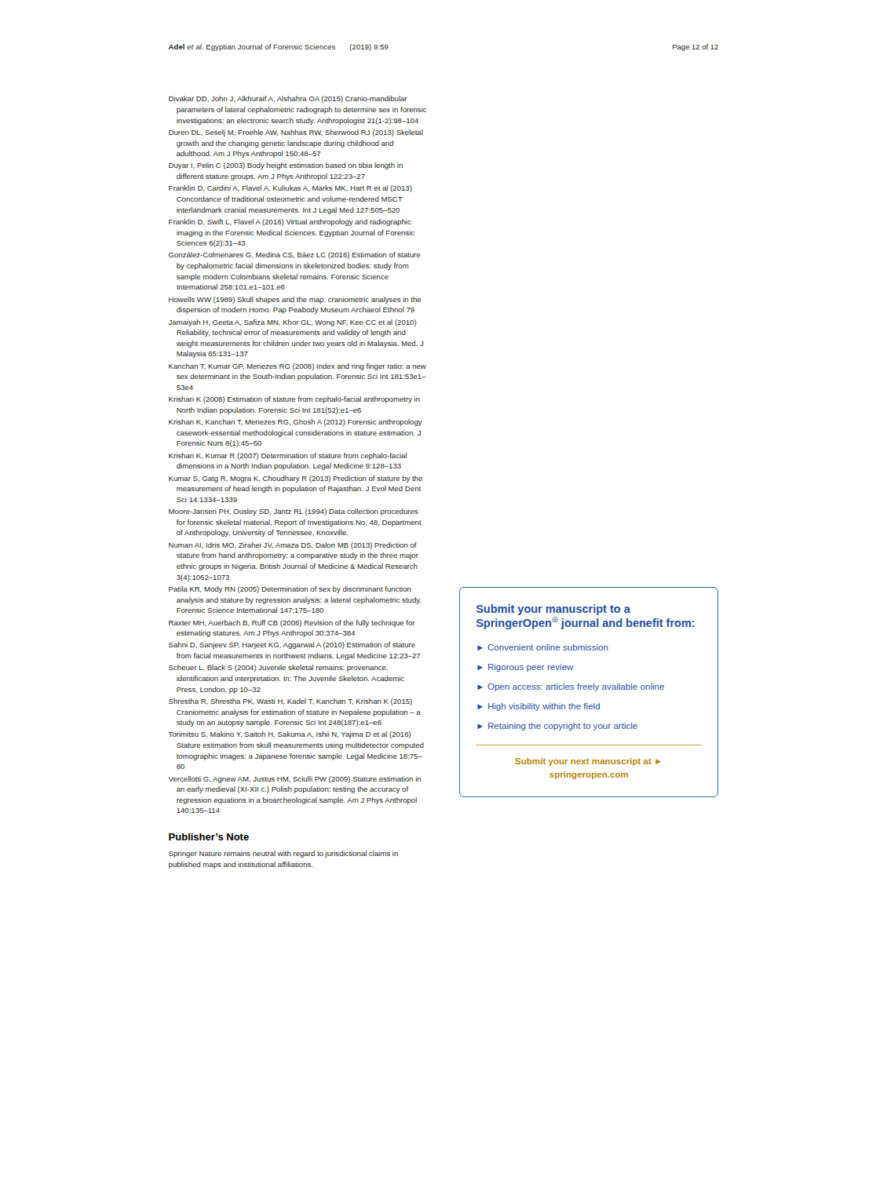Adel et al. Egyptian Journal of Forensic Sciences (2019) 9:59
Page 12 of 12
Divakar DD, John J, Alkhuraif A, Alshahra OA (2015) Cranio-mandibular parameters of lateral cephalometric radiograph to determine sex in forensic investigations: an electronic search study. Anthropologist 21(1-2):98–104
Duren DL, Seselj M, Froehle AW, Nahhas RW, Sherwood RJ (2013) Skeletal growth and the changing genetic landscape during childhood and adulthood. Am J Phys Anthropol 150:48–57
Duyar I, Pelin C (2003) Body height estimation based on tibia length in different stature groups. Am J Phys Anthropol 122:23–27
Franklin D, Cardini A, Flavel A, Kuliukas A, Marks MK, Hart R et al (2013) Concordance of traditional osteometric and volume-rendered MSCT interlandmark cranial measurements. Int J Legal Med 127:505–520
Franklin D, Swift L, Flavel A (2016) Virtual anthropology and radiographic imaging in the Forensic Medical Sciences. Egyptian Journal of Forensic Sciences 6(2):31–43
González-Colmenares G, Medina CS, Báez LC (2016) Estimation of stature by cephalometric facial dimensions in skeletonized bodies: study from sample modern Colombians skeletal remains. Forensic Science International 258:101.e1–101.e6
Howells WW (1989) Skull shapes and the map: craniometric analyses in the dispersion of modern Homo. Pap Peabody Museum Archaeol Ethnol 79
Jamaiyah H, Geeta A, Safiza MN, Khor GL, Wong NF, Kee CC et al (2010) Reliability, technical error of measurements and validity of length and weight measurements for children under two years old in Malaysia. Med. J Malaysia 65:131–137
Kanchan T, Kumar GP, Menezes RG (2008) Index and ring finger ratio: a new sex determinant in the South-Indian population. Forensic Sci Int 181:53e1–53e4
Krishan K (2008) Estimation of stature from cephalo-facial anthropometry in North Indian population. Forensic Sci Int 181(52):e1–e6
Krishan K, Kanchan T, Menezes RG, Ghosh A (2012) Forensic anthropology casework-essential methodological considerations in stature estimation. J Forensic Nurs 8(1):45–50
Krishan K, Kumar R (2007) Determination of stature from cephalo-facial dimensions in a North Indian population. Legal Medicine 9:128–133
Kumar S, Gatg R, Mogra K, Choudhary R (2013) Prediction of stature by the measurement of head length in population of Rajasthan. J Evol Med Dent Sci 14:1334–1339
Moore-Jansen PH, Ousley SD, Jantz RL (1994) Data collection procedures for forensic skeletal material, Report of Investigations No. 48, Department of Anthropology, University of Tennessee, Knoxville.
Numan AI, Idris MO, Zirahei JV, Amaza DS, Dalori MB (2013) Prediction of stature from hand anthropometry: a comparative study in the three major ethnic groups in Nigeria. British Journal of Medicine & Medical Research 3(4):1062–1073
Patila KR, Mody RN (2005) Determination of sex by discriminant function analysis and stature by regression analysis: a lateral cephalometric study. Forensic Science International 147:175–180
Raxter MH, Auerbach B, Ruff CB (2006) Revision of the fully technique for estimating statures. Am J Phys Anthropol 30:374–384
Sahni D, Sanjeev SP, Harjeet KG, Aggarwal A (2010) Estimation of stature from facial measurements in northwest Indians. Legal Medicine 12:23–27
Scheuer L, Black S (2004) Juvenile skeletal remains: provenance, identification and interpretation. In: The Juvenile Skeleton. Academic Press, London, pp 10–32
Shrestha R, Shrestha PK, Wasti H, Kadel T, Kanchan T, Krishan K (2015) Craniometric analysis for estimation of stature in Nepalese population – a study on an autopsy sample. Forensic Sci Int 248(187):e1–e6
Torimitsu S, Makino Y, Saitoh H, Sakuma A, Ishii N, Yajima D et al (2016) Stature estimation from skull measurements using multidetector computed tomographic images: a Japanese forensic sample. Legal Medicine 18:75–80
Vercellotti G, Agnew AM, Justus HM, Sciulli PW (2009) Stature estimation in an early medieval (XI-XII c.) Polish population: testing the accuracy of regression equations in a bioarcheological sample. Am J Phys Anthropol 140:135–114
Publisher’s Note
Springer Nature remains neutral with regard to jurisdictional claims in published maps and institutional affiliations.
Submit your manuscript to a SpringerOpen☉ journal and benefit from:
►Convenient online submission
►Rigorous peer review
►Open access: articles freely available online
►High visibility within the field
►Retaining the copyright to your article
Submit your next manuscript at ► springeropen.com